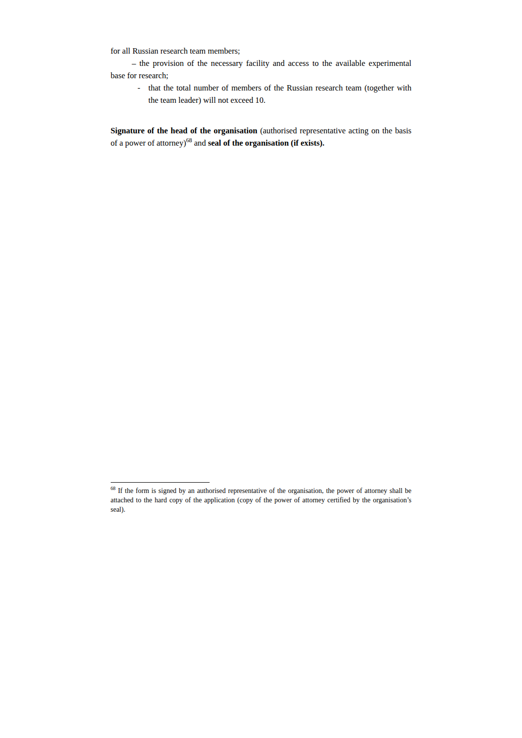for all Russian research team members;
– the provision of the necessary facility and access to the available experimental base for research;
that the total number of members of the Russian research team (together with the team leader) will not exceed 10.
Signature of the head of the organisation (authorised representative acting on the basis of a power of attorney)68 and seal of the organisation (if exists).
68 If the form is signed by an authorised representative of the organisation, the power of attorney shall be attached to the hard copy of the application (copy of the power of attorney certified by the organisation’s seal).